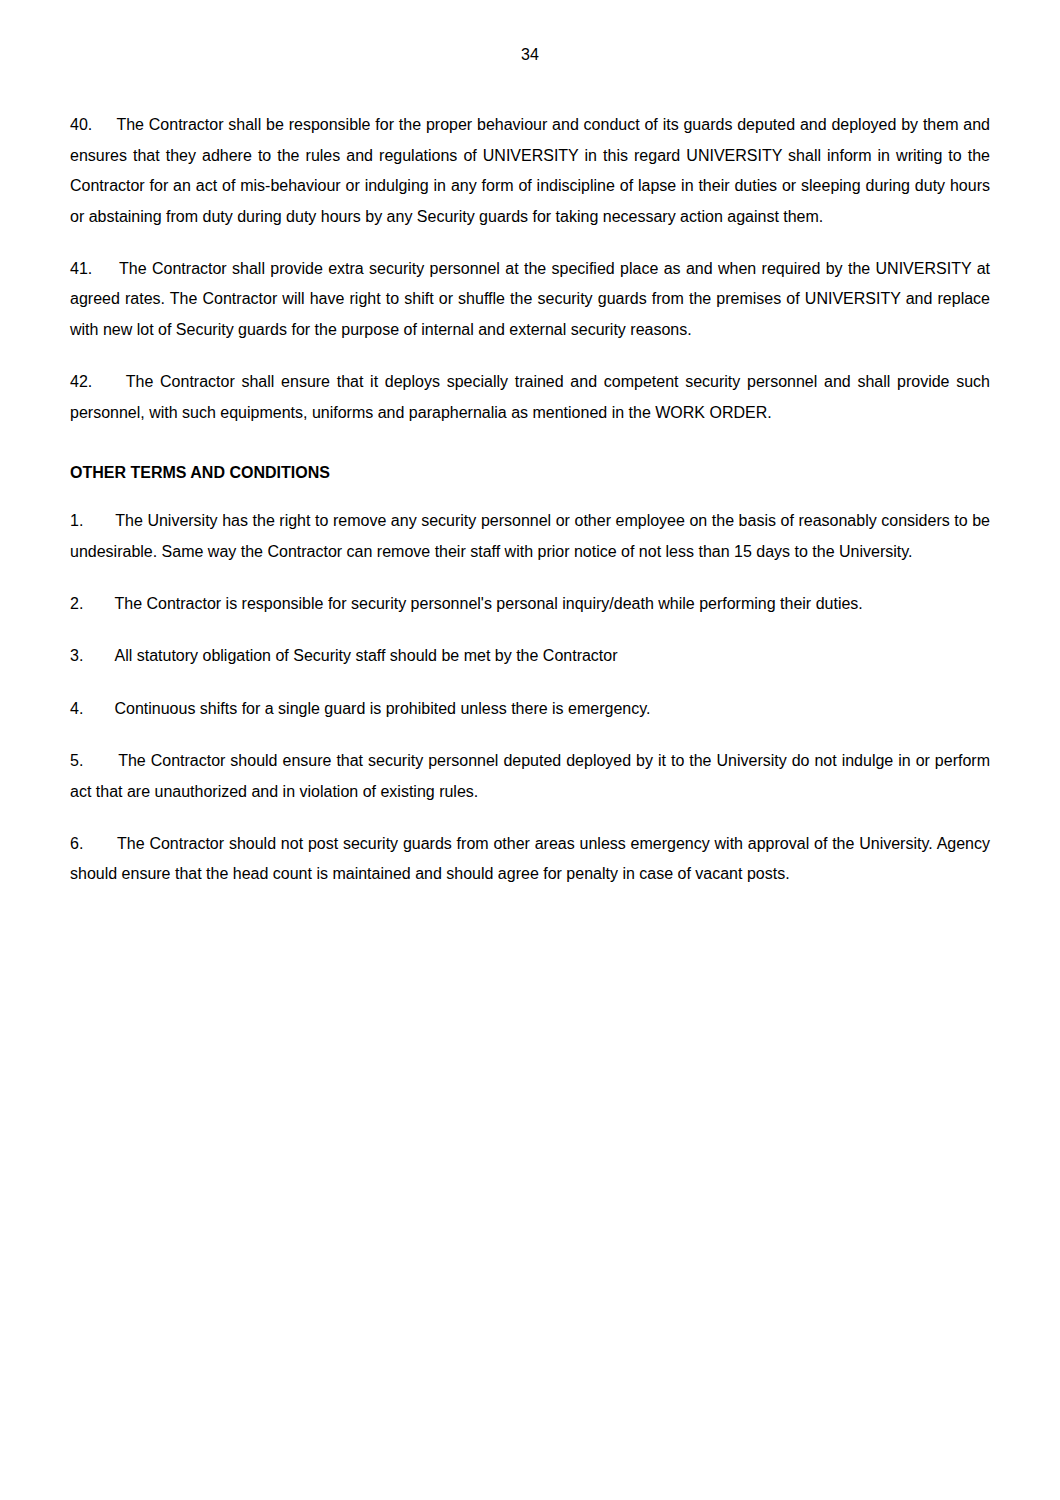34
40. The Contractor shall be responsible for the proper behaviour and conduct of its guards deputed and deployed by them and ensures that they adhere to the rules and regulations of UNIVERSITY in this regard UNIVERSITY shall inform in writing to the Contractor for an act of mis-behaviour or indulging in any form of indiscipline of lapse in their duties or sleeping during duty hours or abstaining from duty during duty hours by any Security guards for taking necessary action against them.
41. The Contractor shall provide extra security personnel at the specified place as and when required by the UNIVERSITY at agreed rates. The Contractor will have right to shift or shuffle the security guards from the premises of UNIVERSITY and replace with new lot of Security guards for the purpose of internal and external security reasons.
42. The Contractor shall ensure that it deploys specially trained and competent security personnel and shall provide such personnel, with such equipments, uniforms and paraphernalia as mentioned in the WORK ORDER.
OTHER TERMS AND CONDITIONS
1. The University has the right to remove any security personnel or other employee on the basis of reasonably considers to be undesirable. Same way the Contractor can remove their staff with prior notice of not less than 15 days to the University.
2. The Contractor is responsible for security personnel's personal inquiry/death while performing their duties.
3. All statutory obligation of Security staff should be met by the Contractor
4. Continuous shifts for a single guard is prohibited unless there is emergency.
5. The Contractor should ensure that security personnel deputed deployed by it to the University do not indulge in or perform act that are unauthorized and in violation of existing rules.
6. The Contractor should not post security guards from other areas unless emergency with approval of the University. Agency should ensure that the head count is maintained and should agree for penalty in case of vacant posts.